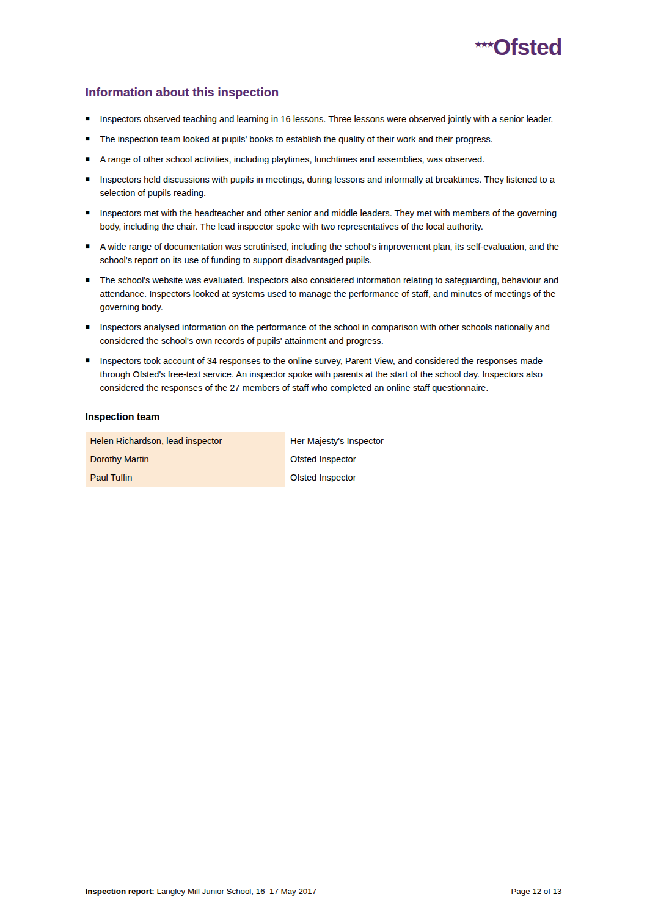★★★Ofsted
Information about this inspection
Inspectors observed teaching and learning in 16 lessons. Three lessons were observed jointly with a senior leader.
The inspection team looked at pupils' books to establish the quality of their work and their progress.
A range of other school activities, including playtimes, lunchtimes and assemblies, was observed.
Inspectors held discussions with pupils in meetings, during lessons and informally at breaktimes. They listened to a selection of pupils reading.
Inspectors met with the headteacher and other senior and middle leaders. They met with members of the governing body, including the chair. The lead inspector spoke with two representatives of the local authority.
A wide range of documentation was scrutinised, including the school's improvement plan, its self-evaluation, and the school's report on its use of funding to support disadvantaged pupils.
The school's website was evaluated. Inspectors also considered information relating to safeguarding, behaviour and attendance. Inspectors looked at systems used to manage the performance of staff, and minutes of meetings of the governing body.
Inspectors analysed information on the performance of the school in comparison with other schools nationally and considered the school's own records of pupils' attainment and progress.
Inspectors took account of 34 responses to the online survey, Parent View, and considered the responses made through Ofsted's free-text service. An inspector spoke with parents at the start of the school day. Inspectors also considered the responses of the 27 members of staff who completed an online staff questionnaire.
Inspection team
| Helen Richardson, lead inspector | Her Majesty's Inspector |
| Dorothy Martin | Ofsted Inspector |
| Paul Tuffin | Ofsted Inspector |
Inspection report: Langley Mill Junior School, 16–17 May 2017
Page 12 of 13